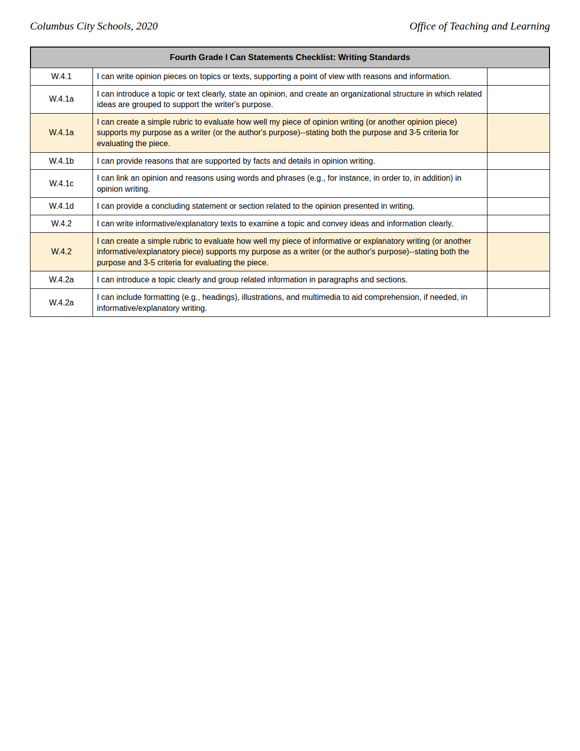Columbus City Schools, 2020 Office of Teaching and Learning
Fourth Grade I Can Statements Checklist: Writing Standards
| W.4.1 | I can write opinion pieces on topics or texts, supporting a point of view with reasons and information. | |
| W.4.1a | I can introduce a topic or text clearly, state an opinion, and create an organizational structure in which related ideas are grouped to support the writer's purpose. | |
| W.4.1a | I can create a simple rubric to evaluate how well my piece of opinion writing (or another opinion piece) supports my purpose as a writer (or the author's purpose)--stating both the purpose and 3-5 criteria for evaluating the piece. | |
| W.4.1b | I can provide reasons that are supported by facts and details in opinion writing. | |
| W.4.1c | I can link an opinion and reasons using words and phrases (e.g., for instance, in order to, in addition) in opinion writing. | |
| W.4.1d | I can provide a concluding statement or section related to the opinion presented in writing. | |
| W.4.2 | I can write informative/explanatory texts to examine a topic and convey ideas and information clearly. | |
| W.4.2 | I can create a simple rubric to evaluate how well my piece of informative or explanatory writing (or another informative/explanatory piece) supports my purpose as a writer (or the author's purpose)--stating both the purpose and 3-5 criteria for evaluating the piece. | |
| W.4.2a | I can introduce a topic clearly and group related information in paragraphs and sections. | |
| W.4.2a | I can include formatting (e.g., headings), illustrations, and multimedia to aid comprehension, if needed, in informative/explanatory writing. | |